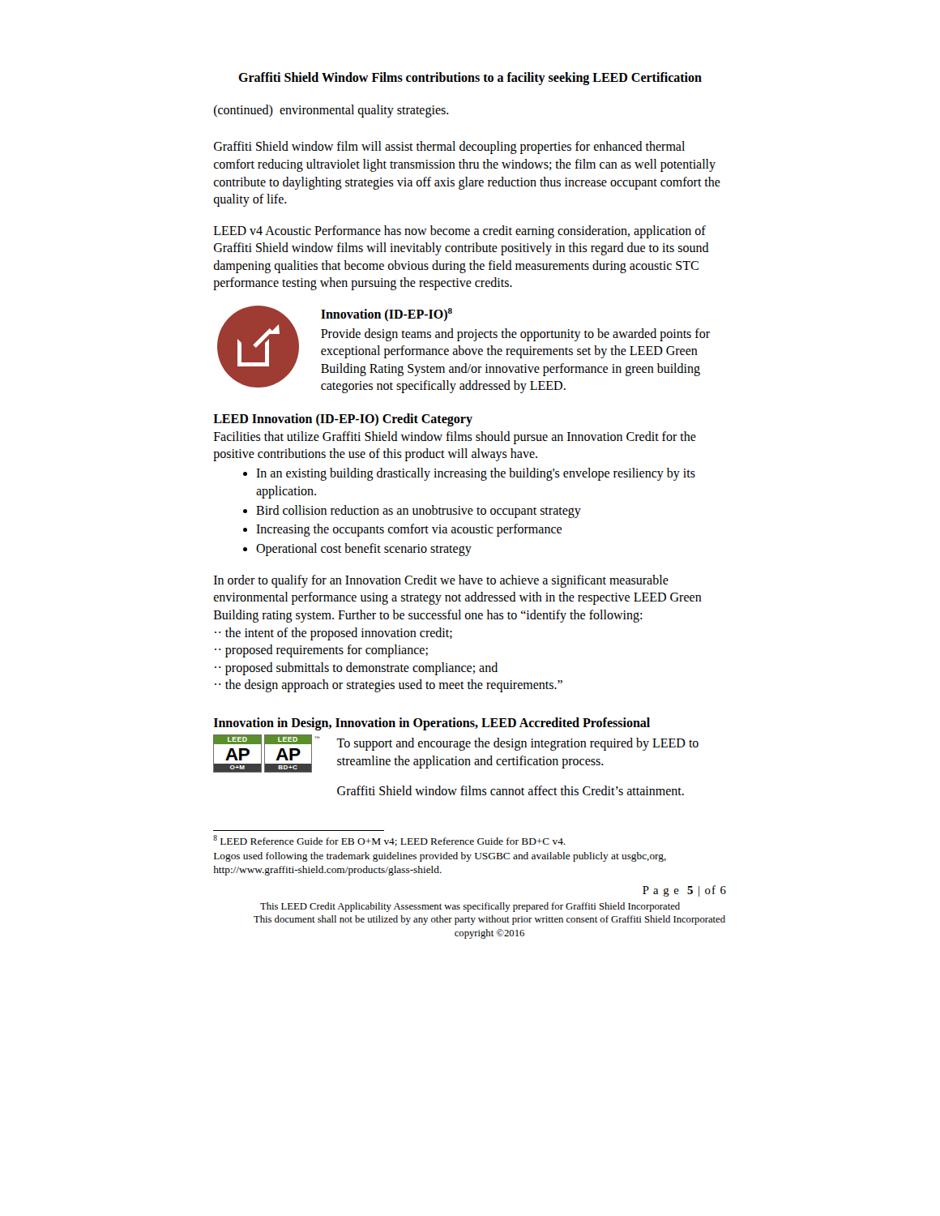Graffiti Shield Window Films contributions to a facility seeking LEED Certification
(continued) environmental quality strategies.
Graffiti Shield window film will assist thermal decoupling properties for enhanced thermal comfort reducing ultraviolet light transmission thru the windows; the film can as well potentially contribute to daylighting strategies via off axis glare reduction thus increase occupant comfort the quality of life.
LEED v4 Acoustic Performance has now become a credit earning consideration, application of Graffiti Shield window films will inevitably contribute positively in this regard due to its sound dampening qualities that become obvious during the field measurements during acoustic STC performance testing when pursuing the respective credits.
Innovation (ID-EP-IO)8
Provide design teams and projects the opportunity to be awarded points for exceptional performance above the requirements set by the LEED Green Building Rating System and/or innovative performance in green building categories not specifically addressed by LEED.
LEED Innovation (ID-EP-IO) Credit Category
Facilities that utilize Graffiti Shield window films should pursue an Innovation Credit for the positive contributions the use of this product will always have.
In an existing building drastically increasing the building's envelope resiliency by its application.
Bird collision reduction as an unobtrusive to occupant strategy
Increasing the occupants comfort via acoustic performance
Operational cost benefit scenario strategy
In order to qualify for an Innovation Credit we have to achieve a significant measurable environmental performance using a strategy not addressed with in the respective LEED Green Building rating system. Further to be successful one has to “identify the following:
·· the intent of the proposed innovation credit;
·· proposed requirements for compliance;
·· proposed submittals to demonstrate compliance; and
·· the design approach or strategies used to meet the requirements.”
Innovation in Design, Innovation in Operations, LEED Accredited Professional
LEED
AP
O+M
LEED
AP
BD+C
™
To support and encourage the design integration required by LEED to streamline the application and certification process.
Graffiti Shield window films cannot affect this Credit’s attainment.
8 LEED Reference Guide for EB O+M v4; LEED Reference Guide for BD+C v4.
Logos used following the trademark guidelines provided by USGBC and available publicly at usgbc,org, http://www.graffiti-shield.com/products/glass-shield.
P a g e 5 | of 6
This LEED Credit Applicability Assessment was specifically prepared for Graffiti Shield Incorporated This document shall not be utilized by any other party without prior written consent of Graffiti Shield Incorporated copyright ©2016